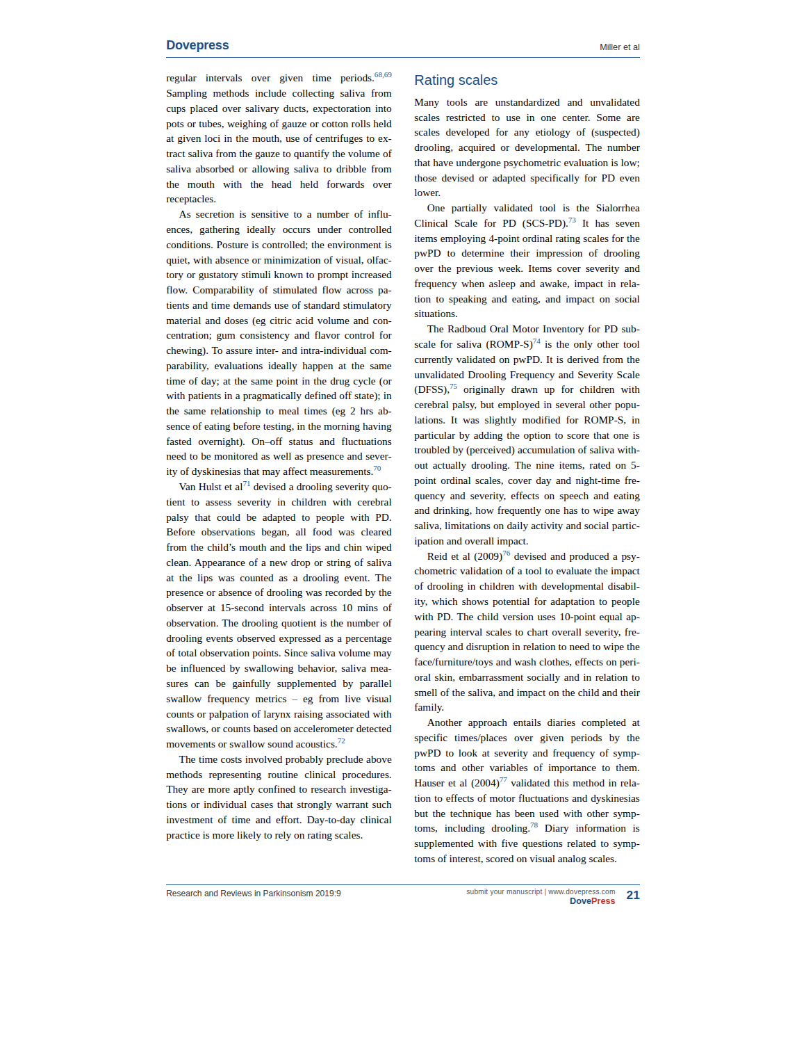Dovepress
Miller et al
regular intervals over given time periods.68,69 Sampling methods include collecting saliva from cups placed over salivary ducts, expectoration into pots or tubes, weighing of gauze or cotton rolls held at given loci in the mouth, use of centrifuges to extract saliva from the gauze to quantify the volume of saliva absorbed or allowing saliva to dribble from the mouth with the head held forwards over receptacles.
As secretion is sensitive to a number of influences, gathering ideally occurs under controlled conditions. Posture is controlled; the environment is quiet, with absence or minimization of visual, olfactory or gustatory stimuli known to prompt increased flow. Comparability of stimulated flow across patients and time demands use of standard stimulatory material and doses (eg citric acid volume and concentration; gum consistency and flavor control for chewing). To assure inter- and intra-individual comparability, evaluations ideally happen at the same time of day; at the same point in the drug cycle (or with patients in a pragmatically defined off state); in the same relationship to meal times (eg 2 hrs absence of eating before testing, in the morning having fasted overnight). On–off status and fluctuations need to be monitored as well as presence and severity of dyskinesias that may affect measurements.70
Van Hulst et al71 devised a drooling severity quotient to assess severity in children with cerebral palsy that could be adapted to people with PD. Before observations began, all food was cleared from the child’s mouth and the lips and chin wiped clean. Appearance of a new drop or string of saliva at the lips was counted as a drooling event. The presence or absence of drooling was recorded by the observer at 15-second intervals across 10 mins of observation. The drooling quotient is the number of drooling events observed expressed as a percentage of total observation points. Since saliva volume may be influenced by swallowing behavior, saliva measures can be gainfully supplemented by parallel swallow frequency metrics – eg from live visual counts or palpation of larynx raising associated with swallows, or counts based on accelerometer detected movements or swallow sound acoustics.72
The time costs involved probably preclude above methods representing routine clinical procedures. They are more aptly confined to research investigations or individual cases that strongly warrant such investment of time and effort. Day-to-day clinical practice is more likely to rely on rating scales.
Rating scales
Many tools are unstandardized and unvalidated scales restricted to use in one center. Some are scales developed for any etiology of (suspected) drooling, acquired or developmental. The number that have undergone psychometric evaluation is low; those devised or adapted specifically for PD even lower.
One partially validated tool is the Sialorrhea Clinical Scale for PD (SCS-PD).73 It has seven items employing 4-point ordinal rating scales for the pwPD to determine their impression of drooling over the previous week. Items cover severity and frequency when asleep and awake, impact in relation to speaking and eating, and impact on social situations.
The Radboud Oral Motor Inventory for PD subscale for saliva (ROMP-S)74 is the only other tool currently validated on pwPD. It is derived from the unvalidated Drooling Frequency and Severity Scale (DFSS),75 originally drawn up for children with cerebral palsy, but employed in several other populations. It was slightly modified for ROMP-S, in particular by adding the option to score that one is troubled by (perceived) accumulation of saliva without actually drooling. The nine items, rated on 5-point ordinal scales, cover day and night-time frequency and severity, effects on speech and eating and drinking, how frequently one has to wipe away saliva, limitations on daily activity and social participation and overall impact.
Reid et al (2009)76 devised and produced a psychometric validation of a tool to evaluate the impact of drooling in children with developmental disability, which shows potential for adaptation to people with PD. The child version uses 10-point equal appearing interval scales to chart overall severity, frequency and disruption in relation to need to wipe the face/furniture/toys and wash clothes, effects on perioral skin, embarrassment socially and in relation to smell of the saliva, and impact on the child and their family.
Another approach entails diaries completed at specific times/places over given periods by the pwPD to look at severity and frequency of symptoms and other variables of importance to them. Hauser et al (2004)77 validated this method in relation to effects of motor fluctuations and dyskinesias but the technique has been used with other symptoms, including drooling.78 Diary information is supplemented with five questions related to symptoms of interest, scored on visual analog scales.
Research and Reviews in Parkinsonism 2019:9
submit your manuscript | www.dovepress.com
DovePress
21